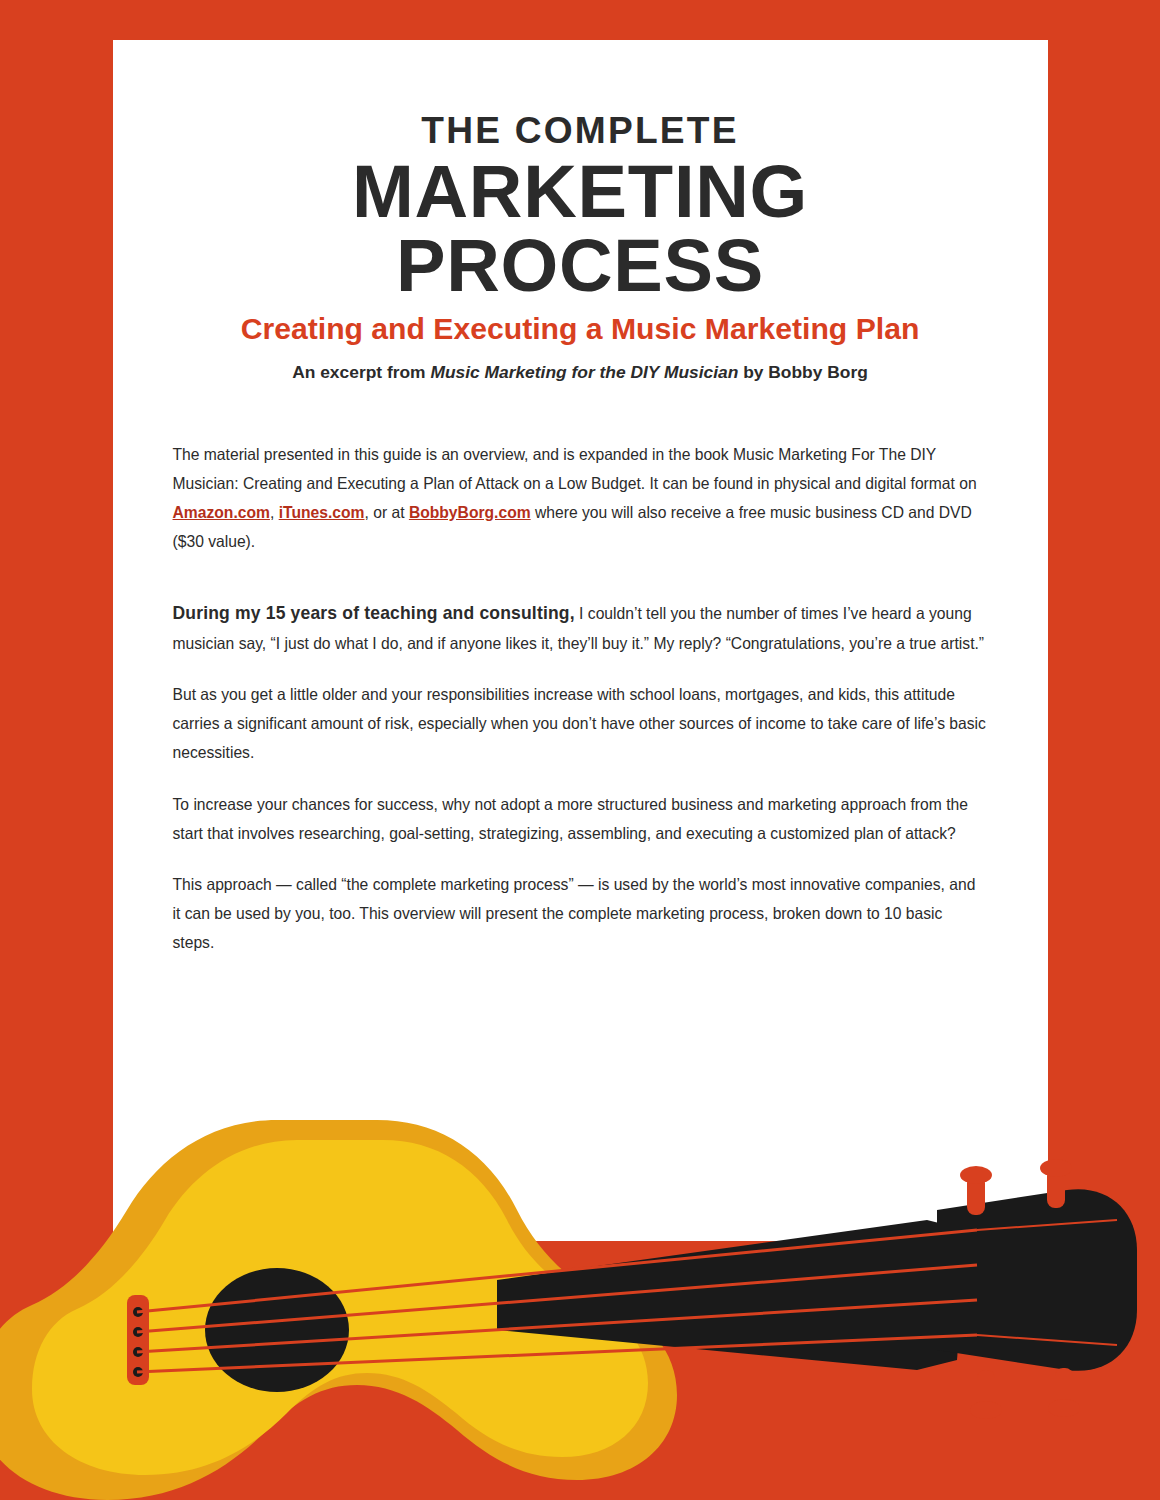THE COMPLETE
MARKETING PROCESS
Creating and Executing a Music Marketing Plan
An excerpt from Music Marketing for the DIY Musician by Bobby Borg
The material presented in this guide is an overview, and is expanded in the book Music Marketing For The DIY Musician: Creating and Executing a Plan of Attack on a Low Budget. It can be found in physical and digital format on Amazon.com, iTunes.com, or at BobbyBorg.com where you will also receive a free music business CD and DVD ($30 value).
During my 15 years of teaching and consulting, I couldn’t tell you the number of times I’ve heard a young musician say, “I just do what I do, and if anyone likes it, they’ll buy it.” My reply? “Congratulations, you’re a true artist.”
But as you get a little older and your responsibilities increase with school loans, mortgages, and kids, this attitude carries a significant amount of risk, especially when you don’t have other sources of income to take care of life’s basic necessities.
To increase your chances for success, why not adopt a more structured business and marketing approach from the start that involves researching, goal-setting, strategizing, assembling, and executing a customized plan of attack?
This approach — called “the complete marketing process” — is used by the world’s most innovative companies, and it can be used by you, too. This overview will present the complete marketing process, broken down to 10 basic steps.